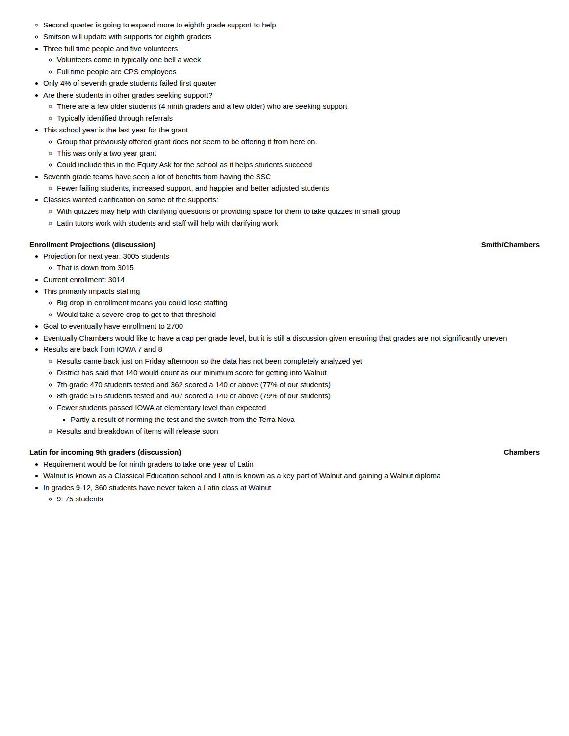Second quarter is going to expand more to eighth grade support to help
Smitson will update with supports for eighth graders
Three full time people and five volunteers
Volunteers come in typically one bell a week
Full time people are CPS employees
Only 4% of seventh grade students failed first quarter
Are there students in other grades seeking support?
There are a few older students (4 ninth graders and a few older) who are seeking support
Typically identified through referrals
This school year is the last year for the grant
Group that previously offered grant does not seem to be offering it from here on.
This was only a two year grant
Could include this in the Equity Ask for the school as it helps students succeed
Seventh grade teams have seen a lot of benefits from having the SSC
Fewer failing students, increased support, and happier and better adjusted students
Classics wanted clarification on some of the supports:
With quizzes may help with clarifying questions or providing space for them to take quizzes in small group
Latin tutors work with students and staff will help with clarifying work
Enrollment Projections (discussion) Smith/Chambers
Projection for next year: 3005 students
That is down from 3015
Current enrollment: 3014
This primarily impacts staffing
Big drop in enrollment means you could lose staffing
Would take a severe drop to get to that threshold
Goal to eventually have enrollment to 2700
Eventually Chambers would like to have a cap per grade level, but it is still a discussion given ensuring that grades are not significantly uneven
Results are back from IOWA 7 and 8
Results came back just on Friday afternoon so the data has not been completely analyzed yet
District has said that 140 would count as our minimum score for getting into Walnut
7th grade 470 students tested and 362 scored a 140 or above (77% of our students)
8th grade 515 students tested and 407 scored a 140 or above (79% of our students)
Fewer students passed IOWA at elementary level than expected
Partly a result of norming the test and the switch from the Terra Nova
Results and breakdown of items will release soon
Latin for incoming 9th graders (discussion) Chambers
Requirement would be for ninth graders to take one year of Latin
Walnut is known as a Classical Education school and Latin is known as a key part of Walnut and gaining a Walnut diploma
In grades 9-12, 360 students have never taken a Latin class at Walnut
9: 75 students